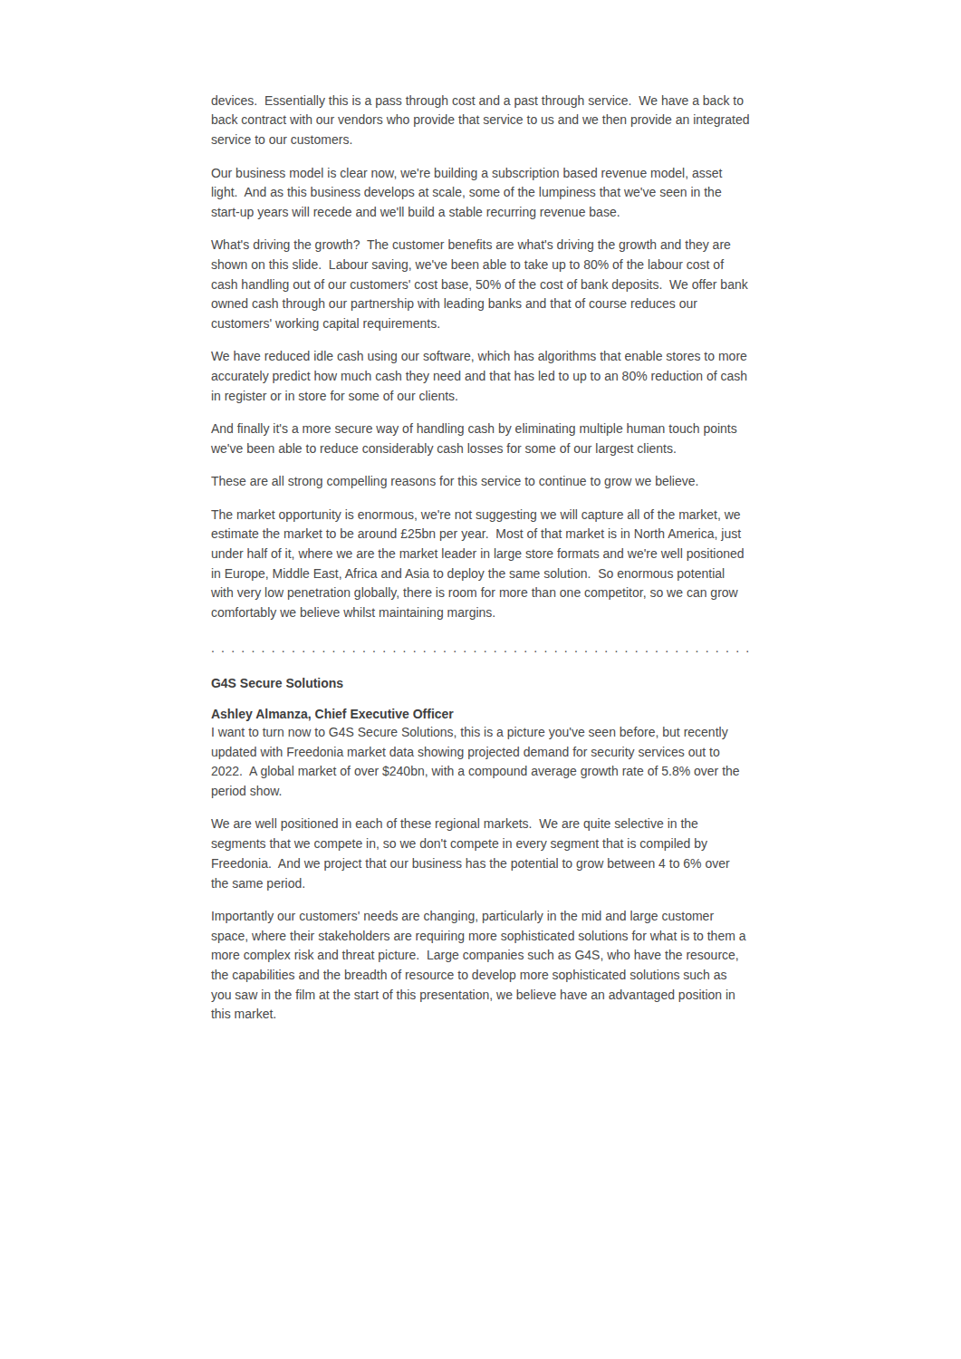devices. Essentially this is a pass through cost and a past through service. We have a back to back contract with our vendors who provide that service to us and we then provide an integrated service to our customers.
Our business model is clear now, we're building a subscription based revenue model, asset light. And as this business develops at scale, some of the lumpiness that we've seen in the start-up years will recede and we'll build a stable recurring revenue base.
What's driving the growth? The customer benefits are what's driving the growth and they are shown on this slide. Labour saving, we've been able to take up to 80% of the labour cost of cash handling out of our customers' cost base, 50% of the cost of bank deposits. We offer bank owned cash through our partnership with leading banks and that of course reduces our customers' working capital requirements.
We have reduced idle cash using our software, which has algorithms that enable stores to more accurately predict how much cash they need and that has led to up to an 80% reduction of cash in register or in store for some of our clients.
And finally it's a more secure way of handling cash by eliminating multiple human touch points we've been able to reduce considerably cash losses for some of our largest clients.
These are all strong compelling reasons for this service to continue to grow we believe.
The market opportunity is enormous, we're not suggesting we will capture all of the market, we estimate the market to be around £25bn per year. Most of that market is in North America, just under half of it, where we are the market leader in large store formats and we're well positioned in Europe, Middle East, Africa and Asia to deploy the same solution. So enormous potential with very low penetration globally, there is room for more than one competitor, so we can grow comfortably we believe whilst maintaining margins.
. . . . . . . . . . . . . . . . . . . . . . . . . . . . . . . . . . . . . . . . . . . . . . . . . . . . . . . . . . . . . . . . . . . . . . . .
G4S Secure Solutions
Ashley Almanza, Chief Executive Officer
I want to turn now to G4S Secure Solutions, this is a picture you've seen before, but recently updated with Freedonia market data showing projected demand for security services out to 2022. A global market of over $240bn, with a compound average growth rate of 5.8% over the period show.
We are well positioned in each of these regional markets. We are quite selective in the segments that we compete in, so we don't compete in every segment that is compiled by Freedonia. And we project that our business has the potential to grow between 4 to 6% over the same period.
Importantly our customers' needs are changing, particularly in the mid and large customer space, where their stakeholders are requiring more sophisticated solutions for what is to them a more complex risk and threat picture. Large companies such as G4S, who have the resource, the capabilities and the breadth of resource to develop more sophisticated solutions such as you saw in the film at the start of this presentation, we believe have an advantaged position in this market.